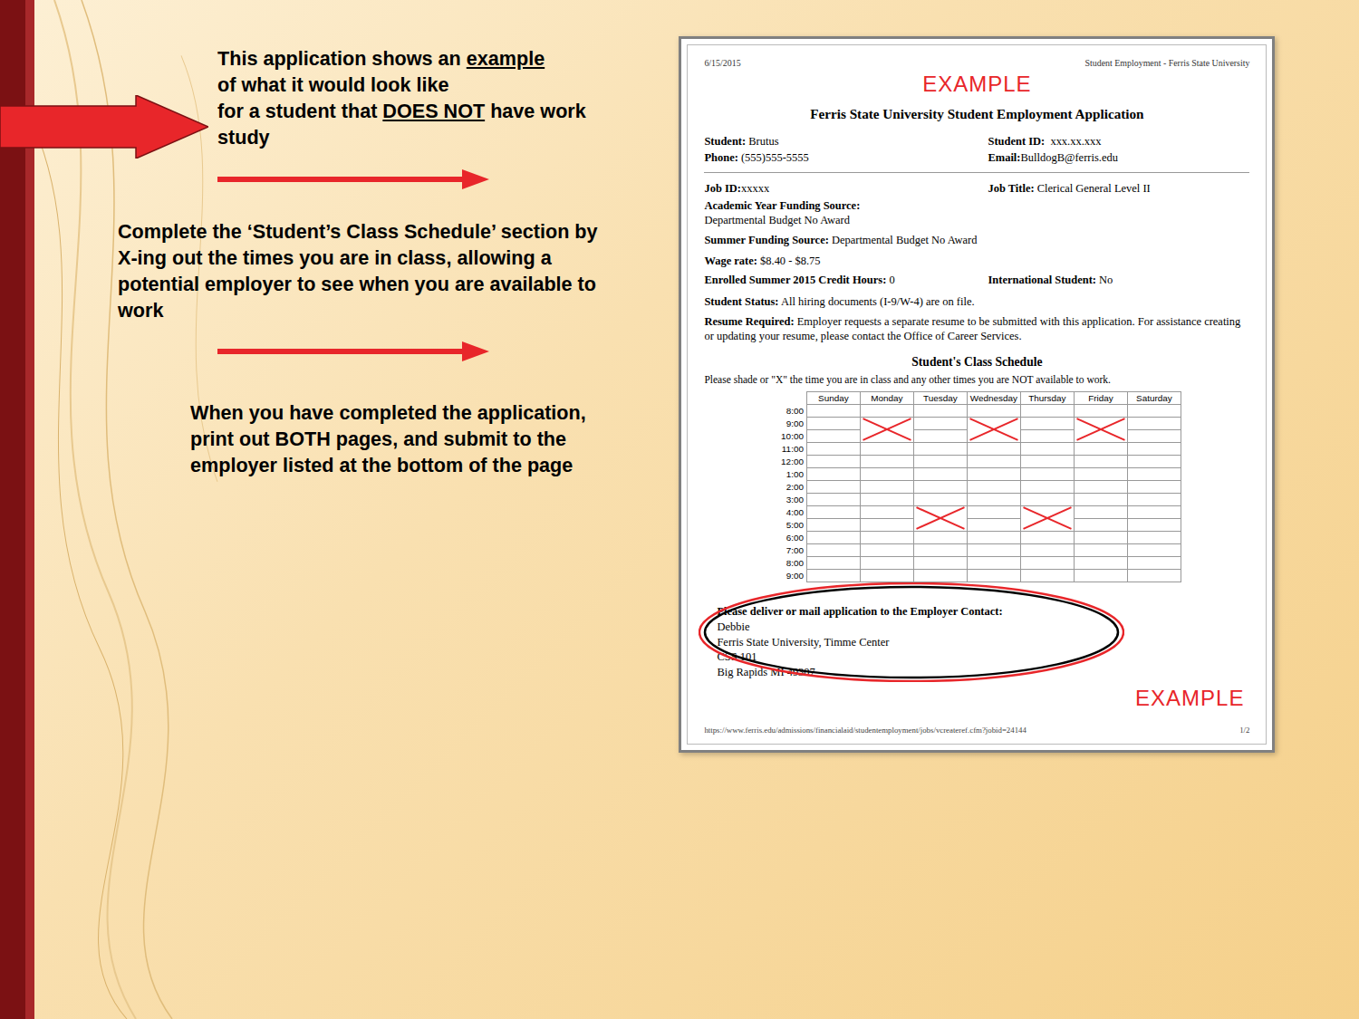This application shows an example
of what it would look like
for a student that DOES NOT have work study
Complete the ‘Student’s Class Schedule’ section by X-ing out the times you are in class, allowing a potential employer to see when you are available to work
When you have completed the application, print out BOTH pages, and submit to the employer listed at the bottom of the page
6/15/2015 Student Employment - Ferris State University
EXAMPLE
Ferris State University Student Employment Application
Student: Brutus
Student ID: xxx.xx.xxx
Phone: (555)555-5555
Email: BulldogB@ferris.edu
Job ID: xxxxx
Job Title: Clerical General Level II
Academic Year Funding Source:
Departmental Budget No Award
Summer Funding Source: Departmental Budget No Award
Wage rate: $8.40 - $8.75
Enrolled Summer 2015 Credit Hours: 0
International Student: No
Student Status: All hiring documents (I-9/W-4) are on file.
Resume Required: Employer requests a separate resume to be submitted with this application. For assistance creating or updating your resume, please contact the Office of Career Services.
Student's Class Schedule
Please shade or "X" the time you are in class and any other times you are NOT available to work.
| | Sunday | Monday | Tuesday | Wednesday | Thursday | Friday | Saturday |
| --- | --- | --- | --- | --- | --- | --- | --- |
| 8:00 | | | | | | | |
| 9:00 | | | | | | | |
| 10:00 | | | | |
| 11:00 | | | | | | | |
| 12:00 | | | | | | | |
| 1:00 | | | | | | | |
| 2:00 | | | | | | | |
| 3:00 | | | | | | | |
| 4:00 | | | | | | | |
| 5:00 | | | | | |
| 6:00 | | | | | | | |
| 7:00 | | | | | | | |
| 8:00 | | | | | | | |
| 9:00 | | | | | | | |
Please deliver or mail application to the Employer Contact:
Debbie
Ferris State University, Timme Center
CSS 101
Big Rapids MI 49307
EXAMPLE
https://www.ferris.edu/admissions/financialaid/studentemployment/jobs/vcreateref.cfm?jobid=24144 1/2